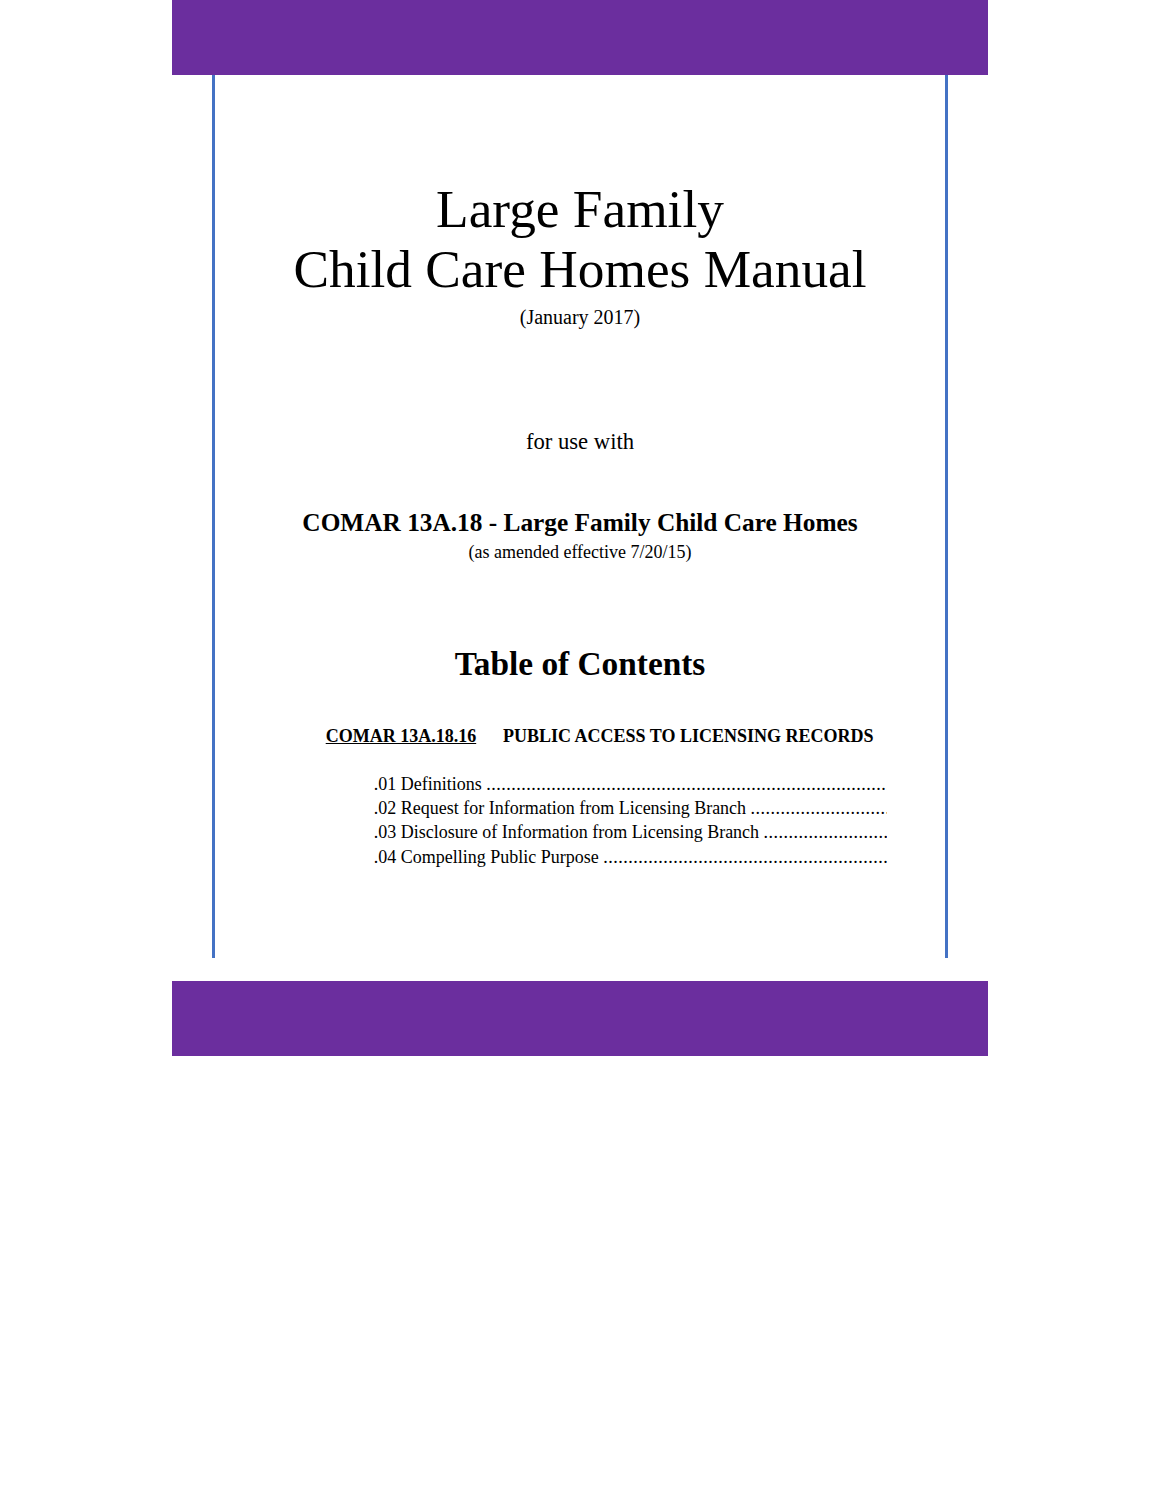Large Family
Child Care Homes Manual
(January 2017)
for use with
COMAR 13A.18 - Large Family Child Care Homes
(as amended effective 7/20/15)
Table of Contents
COMAR 13A.18.16 PUBLIC ACCESS TO LICENSING RECORDS
.01 Definitions .............................................................................................. 1
.02 Request for Information from Licensing Branch ................................ 1
.03 Disclosure of Information from Licensing Branch .............................. 2
.04 Compelling Public Purpose .................................................................. 3